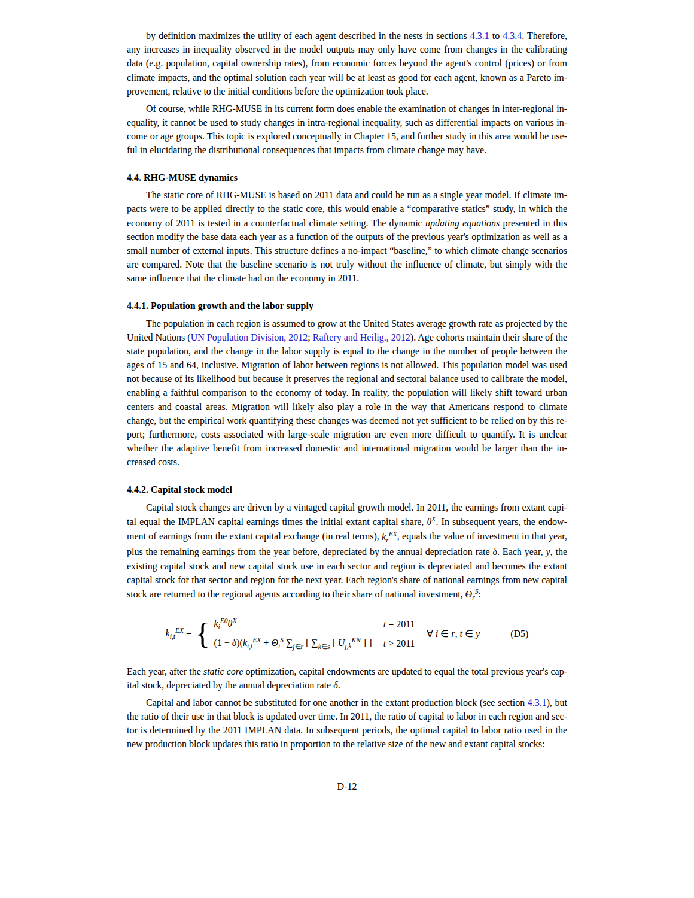by definition maximizes the utility of each agent described in the nests in sections 4.3.1 to 4.3.4. Therefore, any increases in inequality observed in the model outputs may only have come from changes in the calibrating data (e.g. population, capital ownership rates), from economic forces beyond the agent's control (prices) or from climate impacts, and the optimal solution each year will be at least as good for each agent, known as a Pareto improvement, relative to the initial conditions before the optimization took place.
Of course, while RHG-MUSE in its current form does enable the examination of changes in inter-regional inequality, it cannot be used to study changes in intra-regional inequality, such as differential impacts on various income or age groups. This topic is explored conceptually in Chapter 15, and further study in this area would be useful in elucidating the distributional consequences that impacts from climate change may have.
4.4. RHG-MUSE dynamics
The static core of RHG-MUSE is based on 2011 data and could be run as a single year model. If climate impacts were to be applied directly to the static core, this would enable a “comparative statics” study, in which the economy of 2011 is tested in a counterfactual climate setting. The dynamic updating equations presented in this section modify the base data each year as a function of the outputs of the previous year's optimization as well as a small number of external inputs. This structure defines a no-impact “baseline,” to which climate change scenarios are compared. Note that the baseline scenario is not truly without the influence of climate, but simply with the same influence that the climate had on the economy in 2011.
4.4.1. Population growth and the labor supply
The population in each region is assumed to grow at the United States average growth rate as projected by the United Nations (UN Population Division, 2012; Raftery and Heilig., 2012). Age cohorts maintain their share of the state population, and the change in the labor supply is equal to the change in the number of people between the ages of 15 and 64, inclusive. Migration of labor between regions is not allowed. This population model was used not because of its likelihood but because it preserves the regional and sectoral balance used to calibrate the model, enabling a faithful comparison to the economy of today. In reality, the population will likely shift toward urban centers and coastal areas. Migration will likely also play a role in the way that Americans respond to climate change, but the empirical work quantifying these changes was deemed not yet sufficient to be relied on by this report; furthermore, costs associated with large-scale migration are even more difficult to quantify. It is unclear whether the adaptive benefit from increased domestic and international migration would be larger than the increased costs.
4.4.2. Capital stock model
Capital stock changes are driven by a vintaged capital growth model. In 2011, the earnings from extant capital equal the IMPLAN capital earnings times the initial extant capital share, θX. In subsequent years, the endowment of earnings from the extant capital exchange (in real terms), krEX, equals the value of investment in that year, plus the remaining earnings from the year before, depreciated by the annual depreciation rate δ. Each year, y, the existing capital stock and new capital stock use in each sector and region is depreciated and becomes the extant capital stock for that sector and region for the next year. Each region's share of national earnings from new capital stock are returned to the regional agents according to their share of national investment, ΘrS:
ki,tEX = {
| k i E0 θ X | t = 2011 | ∀ i ∈ r , t ∈ y |
| (1 − δ )( k i,t EX + Θ i S ∑ j ∈ r [ ∑ k ∈ s [ U j,k KN ] ] | t > 2011 |
(D5)
Each year, after the static core optimization, capital endowments are updated to equal the total previous year's capital stock, depreciated by the annual depreciation rate δ.
Capital and labor cannot be substituted for one another in the extant production block (see section 4.3.1), but the ratio of their use in that block is updated over time. In 2011, the ratio of capital to labor in each region and sector is determined by the 2011 IMPLAN data. In subsequent periods, the optimal capital to labor ratio used in the new production block updates this ratio in proportion to the relative size of the new and extant capital stocks:
D-12